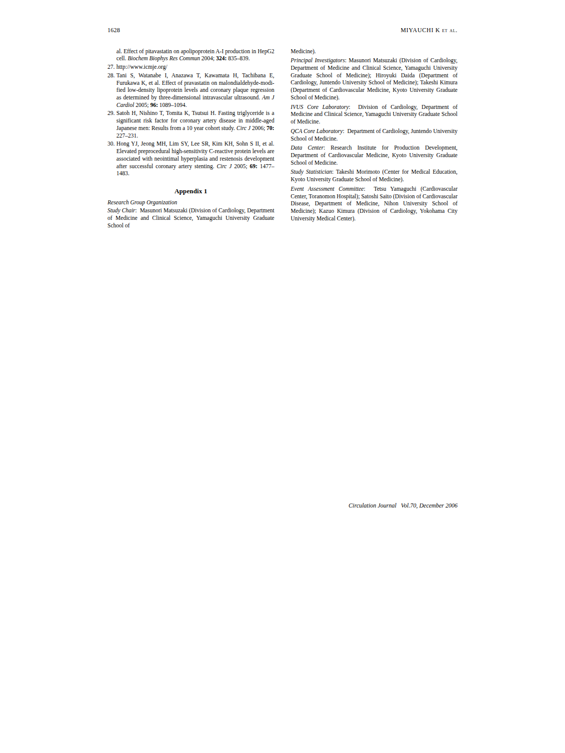1628
MIYAUCHI K et al.
al. Effect of pitavastatin on apolipoprotein A-I production in HepG2 cell. Biochem Biophys Res Commun 2004; 324: 835–839.
27. http://www.icmje.org/
28. Tani S, Watanabe I, Anazawa T, Kawamata H, Tachibana E, Furukawa K, et al. Effect of pravastatin on malondialdehyde-modified low-density lipoprotein levels and coronary plaque regression as determined by three-dimensional intravascular ultrasound. Am J Cardiol 2005; 96: 1089–1094.
29. Satoh H, Nishino T, Tomita K, Tsutsui H. Fasting triglyceride is a significant risk factor for coronary artery disease in middle-aged Japanese men: Results from a 10 year cohort study. Circ J 2006; 70: 227–231.
30. Hong YJ, Jeong MH, Lim SY, Lee SR, Kim KH, Sohn S II, et al. Elevated preprocedural high-sensitivity C-reactive protein levels are associated with neointimal hyperplasia and restenosis development after successful coronary artery stenting. Circ J 2005; 69: 1477–1483.
Appendix 1
Research Group Organization
Study Chair: Masunori Matsuzaki (Division of Cardiology, Department of Medicine and Clinical Science, Yamaguchi University Graduate School of
Medicine).
Principal Investigators: Masunori Matsuzaki (Division of Cardiology, Department of Medicine and Clinical Science, Yamaguchi University Graduate School of Medicine); Hiroyuki Daida (Department of Cardiology, Juntendo University School of Medicine); Takeshi Kimura (Department of Cardiovascular Medicine, Kyoto University Graduate School of Medicine).
IVUS Core Laboratory: Division of Cardiology, Department of Medicine and Clinical Science, Yamaguchi University Graduate School of Medicine.
QCA Core Laboratory: Department of Cardiology, Juntendo University School of Medicine.
Data Center: Research Institute for Production Development, Department of Cardiovascular Medicine, Kyoto University Graduate School of Medicine.
Study Statistician: Takeshi Morimoto (Center for Medical Education, Kyoto University Graduate School of Medicine).
Event Assessment Committee: Tetsu Yamaguchi (Cardiovascular Center, Toranomon Hospital); Satoshi Saito (Division of Cardiovascular Disease, Department of Medicine, Nihon University School of Medicine); Kazuo Kimura (Division of Cardiology, Yokohama City University Medical Center).
Circulation Journal Vol.70, December 2006